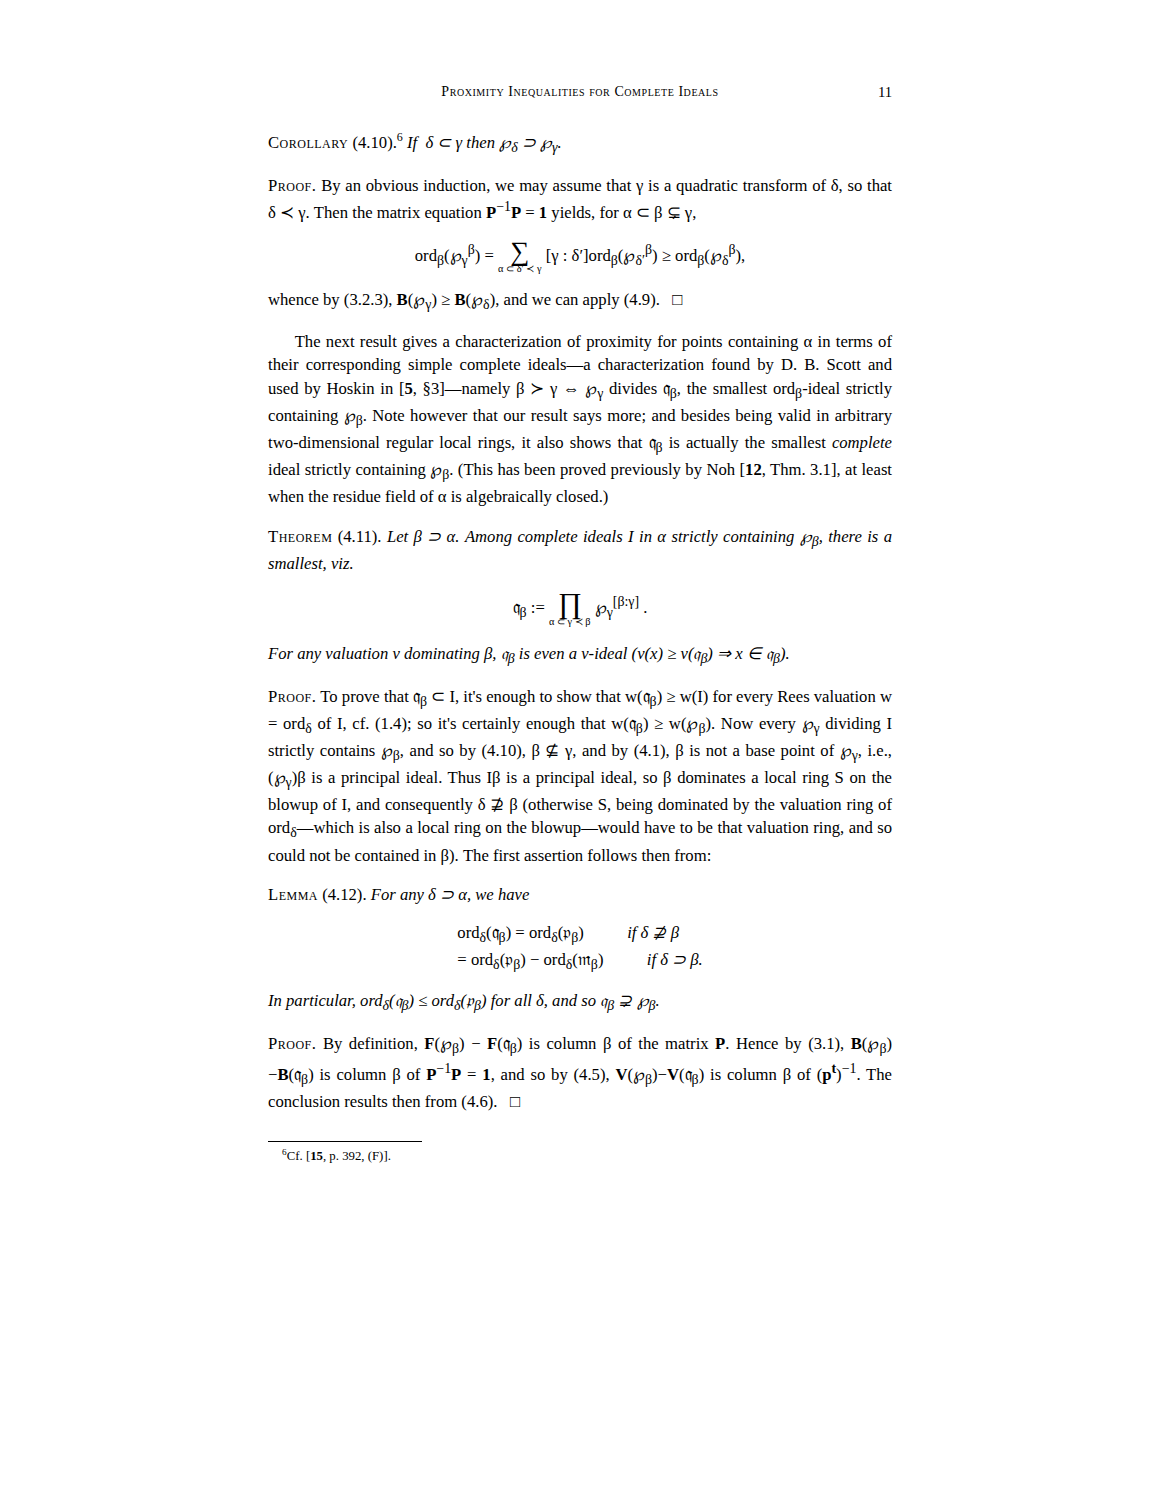Proximity Inequalities for Complete Ideals 11
Corollary (4.10).6 If δ ⊂ γ then ℘δ ⊃ ℘γ.
Proof. By an obvious induction, we may assume that γ is a quadratic transform of δ, so that δ ≺ γ. Then the matrix equation P−1P = 1 yields, for α ⊂ β ⊊ γ, ordβ(℘γβ) = ∑α ⊂ δ′ ≺ γ [γ : δ′]ordβ(℘δ′β) ≥ ordβ(℘δβ), whence by (3.2.3), B(℘γ) ≥ B(℘δ), and we can apply (4.9). □
The next result gives a characterization of proximity for points containing α in terms of their corresponding simple complete ideals—a characterization found by D. B. Scott and used by Hoskin in [5, §3]—namely β ≻ γ ⇔ ℘γ divides 𝔮β, the smallest ordβ-ideal strictly containing ℘β. Note however that our result says more; and besides being valid in arbitrary two-dimensional regular local rings, it also shows that 𝔮β is actually the smallest complete ideal strictly containing ℘β. (This has been proved previously by Noh [12, Thm. 3.1], at least when the residue field of α is algebraically closed.)
Theorem (4.11). Let β ⊃ α. Among complete ideals I in α strictly containing ℘β, there is a smallest, viz. 𝔮β := ∏α ⊂ γ ≺ β ℘γ[β:γ] . For any valuation v dominating β, 𝔮β is even a v-ideal (v(x) ≥ v(𝔮β) ⇒ x ∈ 𝔮β).
Proof. To prove that 𝔮β ⊂ I, it's enough to show that w(𝔮β) ≥ w(I) for every Rees valuation w = ordδ of I, cf. (1.4); so it's certainly enough that w(𝔮β) ≥ w(℘β). Now every ℘γ dividing I strictly contains ℘β, and so by (4.10), β ⊈ γ, and by (4.1), β is not a base point of ℘γ, i.e., (℘γ)β is a principal ideal. Thus Iβ is a principal ideal, so β dominates a local ring S on the blowup of I, and consequently δ ⊉ β (otherwise S, being dominated by the valuation ring of ordδ—which is also a local ring on the blowup—would have to be that valuation ring, and so could not be contained in β). The first assertion follows then from:
Lemma (4.12). For any δ ⊃ α, we have ordδ(𝔮β) = ordδ(𝔭β) if δ ⊉ β = ordδ(𝔭β) − ordδ(𝔪β) if δ ⊃ β. In particular, ordδ(𝔮β) ≤ ordδ(𝔭β) for all δ, and so 𝔮β ⊋ ℘β.
Proof. By definition, F(℘β) − F(𝔮β) is column β of the matrix P. Hence by (3.1), B(℘β)−B(𝔮β) is column β of P−1P = 1, and so by (4.5), V(℘β)−V(𝔮β) is column β of (pt)−1. The conclusion results then from (4.6). □
6Cf. [15, p. 392, (F)].